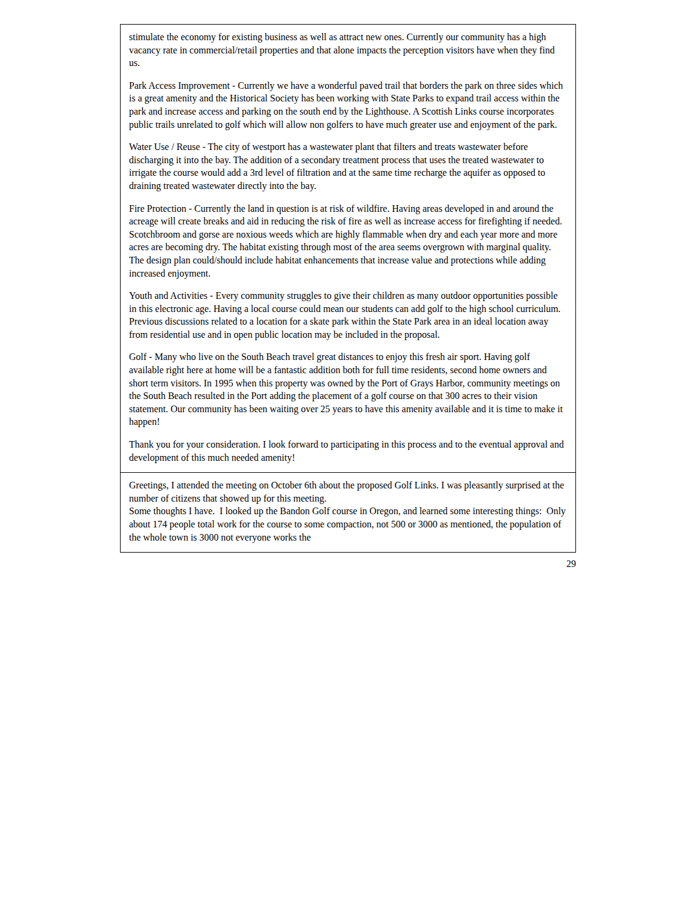stimulate the economy for existing business as well as attract new ones. Currently our community has a high vacancy rate in commercial/retail properties and that alone impacts the perception visitors have when they find us.
Park Access Improvement - Currently we have a wonderful paved trail that borders the park on three sides which is a great amenity and the Historical Society has been working with State Parks to expand trail access within the park and increase access and parking on the south end by the Lighthouse. A Scottish Links course incorporates public trails unrelated to golf which will allow non golfers to have much greater use and enjoyment of the park.
Water Use / Reuse - The city of westport has a wastewater plant that filters and treats wastewater before discharging it into the bay. The addition of a secondary treatment process that uses the treated wastewater to irrigate the course would add a 3rd level of filtration and at the same time recharge the aquifer as opposed to draining treated wastewater directly into the bay.
Fire Protection - Currently the land in question is at risk of wildfire. Having areas developed in and around the acreage will create breaks and aid in reducing the risk of fire as well as increase access for firefighting if needed. Scotchbroom and gorse are noxious weeds which are highly flammable when dry and each year more and more acres are becoming dry. The habitat existing through most of the area seems overgrown with marginal quality. The design plan could/should include habitat enhancements that increase value and protections while adding increased enjoyment.
Youth and Activities - Every community struggles to give their children as many outdoor opportunities possible in this electronic age. Having a local course could mean our students can add golf to the high school curriculum. Previous discussions related to a location for a skate park within the State Park area in an ideal location away from residential use and in open public location may be included in the proposal.
Golf - Many who live on the South Beach travel great distances to enjoy this fresh air sport. Having golf available right here at home will be a fantastic addition both for full time residents, second home owners and short term visitors. In 1995 when this property was owned by the Port of Grays Harbor, community meetings on the South Beach resulted in the Port adding the placement of a golf course on that 300 acres to their vision statement. Our community has been waiting over 25 years to have this amenity available and it is time to make it happen!
Thank you for your consideration. I look forward to participating in this process and to the eventual approval and development of this much needed amenity!
Greetings, I attended the meeting on October 6th about the proposed Golf Links. I was pleasantly surprised at the number of citizens that showed up for this meeting.
Some thoughts I have. I looked up the Bandon Golf course in Oregon, and learned some interesting things: Only about 174 people total work for the course to some compaction, not 500 or 3000 as mentioned, the population of the whole town is 3000 not everyone works the
29